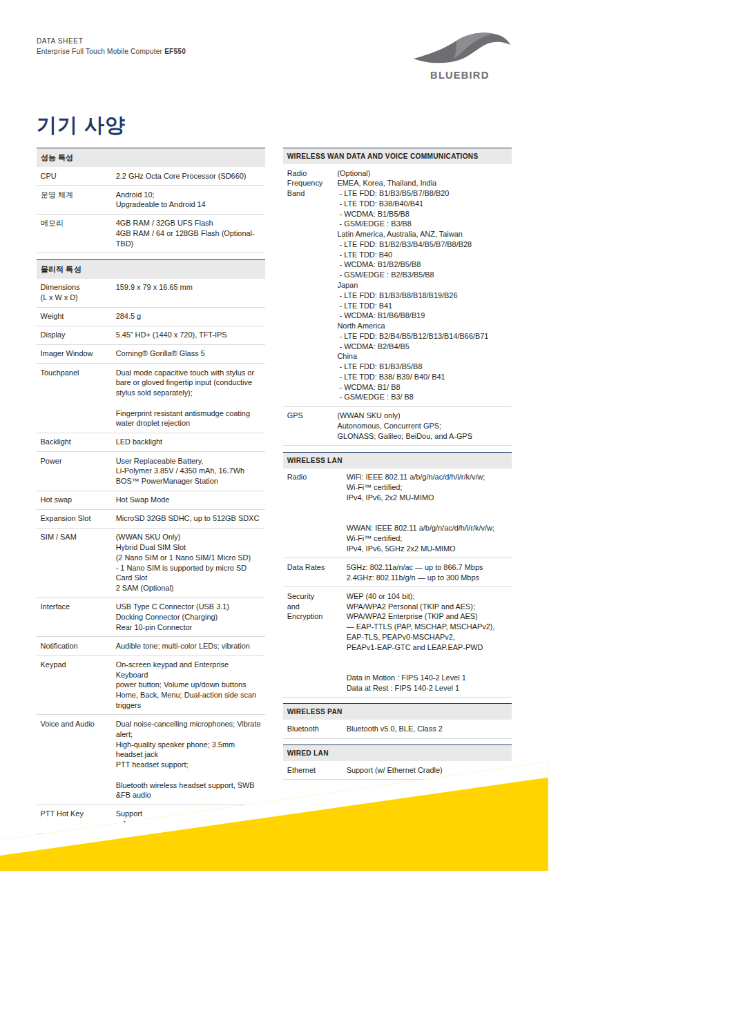DATA SHEET
Enterprise Full Touch Mobile Computer EF550
BLUEBIRD
기기 사양
성능 특성
| CPU | 2.2 GHz Octa Core Processor (SD660) |
| 운영 체계 | Android 10; Upgradeable to Android 14 |
| 메모리 | 4GB RAM / 32GB UFS Flash 4GB RAM / 64 or 128GB Flash (Optional-TBD) |
물리적 특성
| Dimensions (L x W x D) | 159.9 x 79 x 16.65 mm |
| Weight | 284.5 g |
| Display | 5.45” HD+ (1440 x 720), TFT-IPS |
| Imager Window | Corning® Gorilla® Glass 5 |
| Touchpanel | Dual mode capacitive touch with stylus or bare or gloved fingertip input (conductive stylus sold separately); Fingerprint resistant antismudge coating water droplet rejection |
| Backlight | LED backlight |
| Power | User Replaceable Battery, Li-Polymer 3.85V / 4350 mAh, 16.7Wh BOS™ PowerManager Station |
| Hot swap | Hot Swap Mode |
| Expansion Slot | MicroSD 32GB SDHC, up to 512GB SDXC |
| SIM / SAM | (WWAN SKU Only) Hybrid Dual SIM Slot (2 Nano SIM or 1 Nano SIM/1 Micro SD) - 1 Nano SIM is supported by micro SD Card Slot 2 SAM (Optional) |
| Interface | USB Type C Connector (USB 3.1) Docking Connector (Charging) Rear 10-pin Connector |
| Notification | Audible tone; multi-color LEDs; vibration |
| Keypad | On-screen keypad and Enterprise Keyboard power button; Volume up/down buttons Home, Back, Menu; Dual-action side scan triggers |
| Voice and Audio | Dual noise-cancelling microphones; Vibrate alert; High-quality speaker phone; 3.5mm headset jack PTT headset support; Bluetooth wireless headset support, SWB &FB audio |
| PTT Hot Key | Support - Available dual-action side scan triggers |
* 안드로이드 버전은 퀄컴의 로드맵에 의해 달라 질 수 있습니다.
* 안드로이드 버전 업그레이드 서비스를 받기 위해선 워런티를 구매해야 합니다.
WIRELESS WAN DATA AND VOICE COMMUNICATIONS
| Radio Frequency Band | (Optional) EMEA, Korea, Thailand, India - LTE FDD: B1/B3/B5/B7/B8/B20 - LTE TDD: B38/B40/B41 - WCDMA: B1/B5/B8 - GSM/EDGE : B3/B8 Latin America, Australia, ANZ, Taiwan - LTE FDD: B1/B2/B3/B4/B5/B7/B8/B28 - LTE TDD: B40 - WCDMA: B1/B2/B5/B8 - GSM/EDGE : B2/B3/B5/B8 Japan - LTE FDD: B1/B3/B8/B18/B19/B26 - LTE TDD: B41 - WCDMA: B1/B6/B8/B19 North America - LTE FDD: B2/B4/B5/B12/B13/B14/B66/B71 - WCDMA: B2/B4/B5 China - LTE FDD: B1/B3/B5/B8 - LTE TDD: B38/ B39/ B40/ B41 - WCDMA: B1/ B8 - GSM/EDGE : B3/ B8 |
| GPS | (WWAN SKU only) Autonomous, Concurrent GPS; GLONASS; Galileo; BeiDou, and A-GPS |
WIRELESS LAN
| Radio | WiFi: IEEE 802.11 a/b/g/n/ac/d/h/i/r/k/v/w; Wi-Fi™ certified; IPv4, IPv6, 2x2 MU-MIMO WWAN: IEEE 802.11 a/b/g/n/ac/d/h/i/r/k/v/w; Wi-Fi™ certified; IPv4, IPv6, 5GHz 2x2 MU-MIMO |
| Data Rates | 5GHz: 802.11a/n/ac — up to 866.7 Mbps 2.4GHz: 802.11b/g/n — up to 300 Mbps |
| Security and Encryption | WEP (40 or 104 bit); WPA/WPA2 Personal (TKIP and AES); WPA/WPA2 Enterprise (TKIP and AES) — EAP-TTLS (PAP, MSCHAP, MSCHAPv2), EAP-TLS, PEAPv0-MSCHAPv2, PEAPv1-EAP-GTC and LEAP.EAP-PWD Data in Motion : FIPS 140-2 Level 1 Data at Rest : FIPS 140-2 Level 1 |
WIRELESS PAN
| Bluetooth | Bluetooth v5.0, BLE, Class 2 |
WIRED LAN
| Ethernet | Support (w/ Ethernet Cradle) |